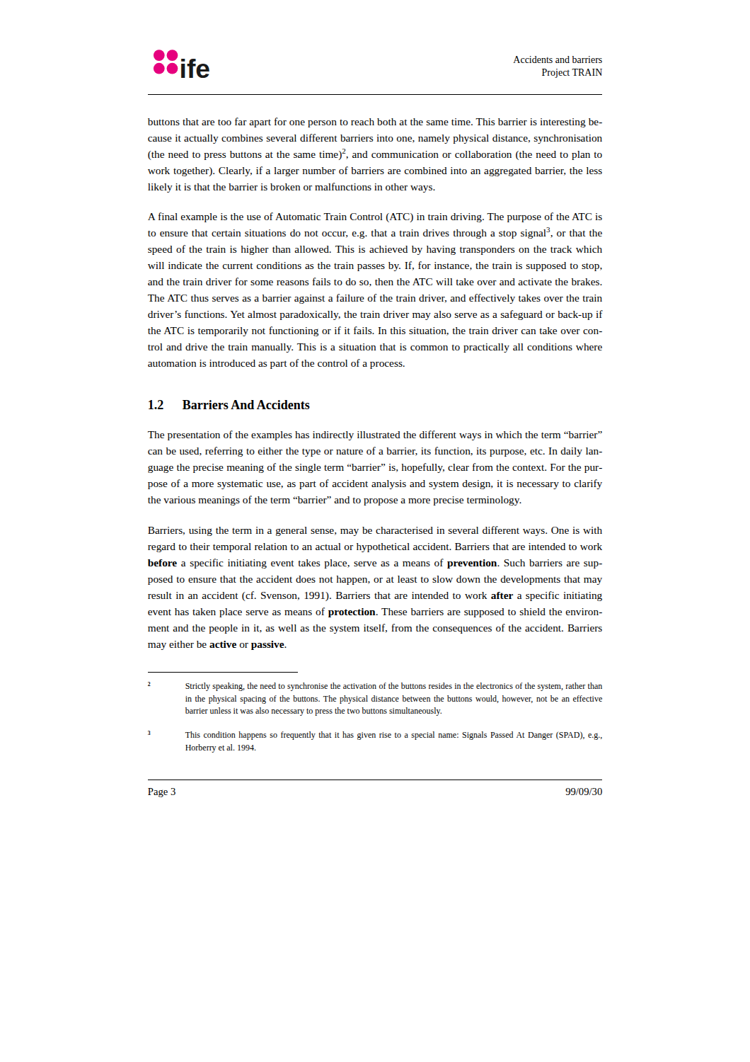ife
Accidents and barriers
Project TRAIN
buttons that are too far apart for one person to reach both at the same time. This barrier is interesting because it actually combines several different barriers into one, namely physical distance, synchronisation (the need to press buttons at the same time)2, and communication or collaboration (the need to plan to work together). Clearly, if a larger number of barriers are combined into an aggregated barrier, the less likely it is that the barrier is broken or malfunctions in other ways.
A final example is the use of Automatic Train Control (ATC) in train driving. The purpose of the ATC is to ensure that certain situations do not occur, e.g. that a train drives through a stop signal3, or that the speed of the train is higher than allowed. This is achieved by having transponders on the track which will indicate the current conditions as the train passes by. If, for instance, the train is supposed to stop, and the train driver for some reasons fails to do so, then the ATC will take over and activate the brakes. The ATC thus serves as a barrier against a failure of the train driver, and effectively takes over the train driver’s functions. Yet almost paradoxically, the train driver may also serve as a safeguard or back-up if the ATC is temporarily not functioning or if it fails. In this situation, the train driver can take over control and drive the train manually. This is a situation that is common to practically all conditions where automation is introduced as part of the control of a process.
1.2 Barriers And Accidents
The presentation of the examples has indirectly illustrated the different ways in which the term “barrier” can be used, referring to either the type or nature of a barrier, its function, its purpose, etc. In daily language the precise meaning of the single term “barrier” is, hopefully, clear from the context. For the purpose of a more systematic use, as part of accident analysis and system design, it is necessary to clarify the various meanings of the term “barrier” and to propose a more precise terminology.
Barriers, using the term in a general sense, may be characterised in several different ways. One is with regard to their temporal relation to an actual or hypothetical accident. Barriers that are intended to work before a specific initiating event takes place, serve as a means of prevention. Such barriers are supposed to ensure that the accident does not happen, or at least to slow down the developments that may result in an accident (cf. Svenson, 1991). Barriers that are intended to work after a specific initiating event has taken place serve as means of protection. These barriers are supposed to shield the environment and the people in it, as well as the system itself, from the consequences of the accident. Barriers may either be active or passive.
2
Strictly speaking, the need to synchronise the activation of the buttons resides in the electronics of the system, rather than in the physical spacing of the buttons. The physical distance between the buttons would, however, not be an effective barrier unless it was also necessary to press the two buttons simultaneously.
3
This condition happens so frequently that it has given rise to a special name: Signals Passed At Danger (SPAD), e.g., Horberry et al. 1994.
Page 3 99/09/30